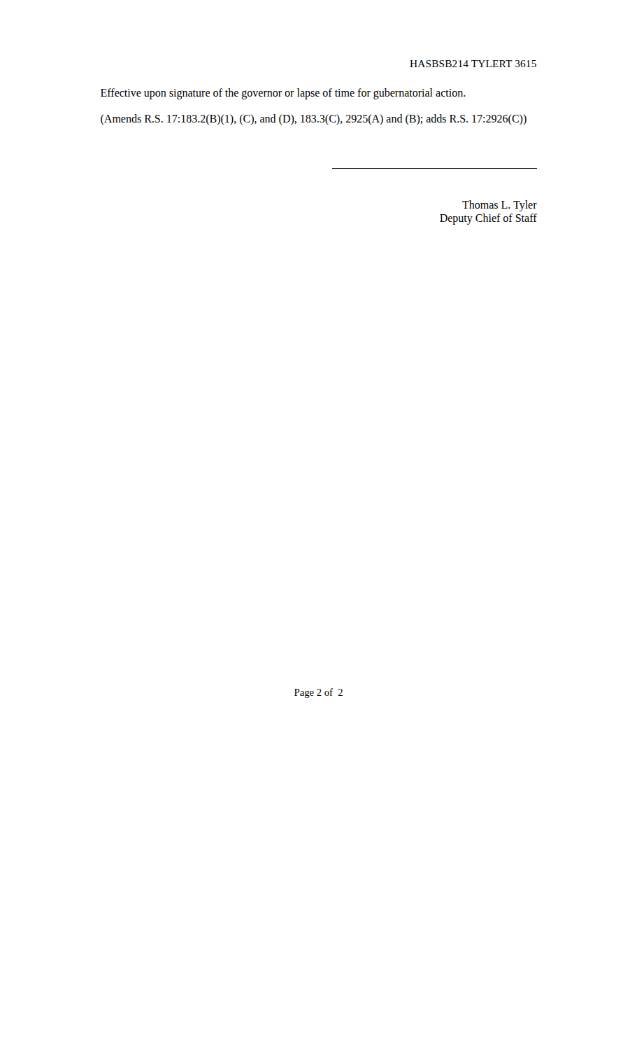HASBSB214 TYLERT 3615
Effective upon signature of the governor or lapse of time for gubernatorial action.
(Amends R.S. 17:183.2(B)(1), (C), and (D), 183.3(C), 2925(A) and (B); adds R.S. 17:2926(C))
Thomas L. Tyler
Deputy Chief of Staff
Page 2 of 2